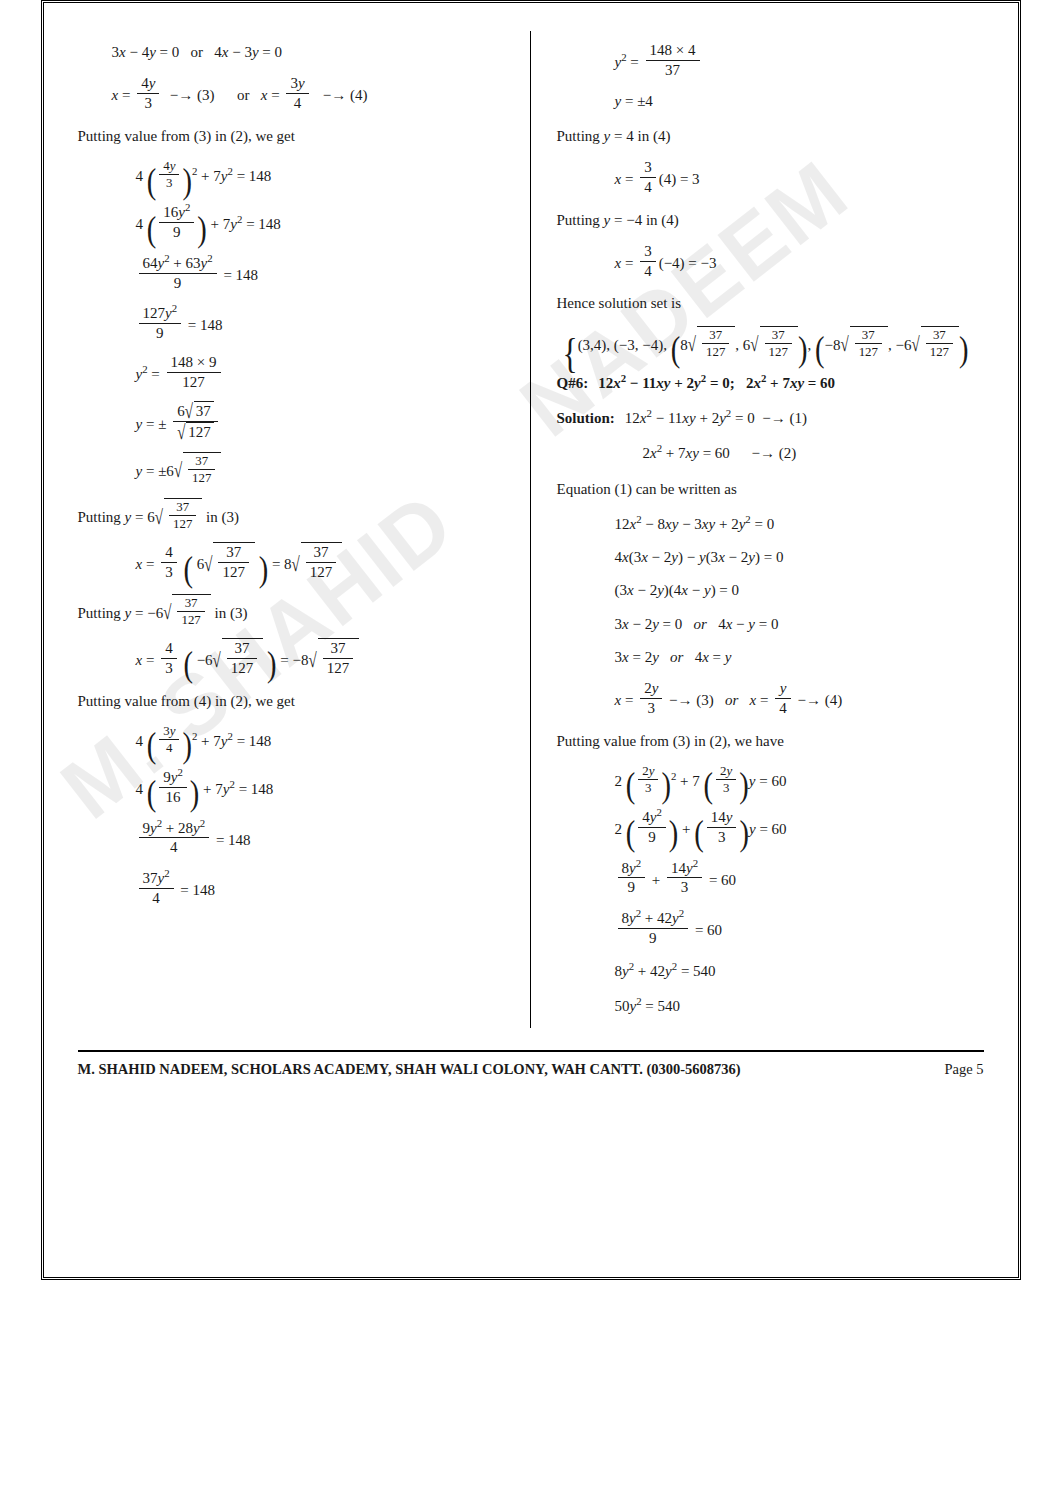M. SHAHID NADEEM
3x − 4y = 0 or 4x − 3y = 0
x = 4y 3 −→ (3) or x = 3y 4 −→ (4)
Putting value from (3) in (2), we get
4 (4y 3)2 + 7y2 = 148
4 (16y29) + 7y2 = 148
64y2 + 63y29 = 148
127y29 = 148
y2 = 148 × 9127
y = ± 6√37√127
y = ±6√37127
Putting y = 6√37127 in (3)
x = 43 ( 6√37127 ) = 8√37127
Putting y = −6√37127 in (3)
x = 43 ( −6√37127 ) = −8√37127
Putting value from (4) in (2), we get
4 (3y 4)2 + 7y2 = 148
4 (9y216) + 7y2 = 148
9y2 + 28y24 = 148
37y24 = 148
y2 = 148 × 437
y = ±4
Putting y = 4 in (4)
x = 34(4) = 3
Putting y = −4 in (4)
x = 34(−4) = −3
Hence solution set is
{(3,4), (−3, −4), (8√37127, 6√37127), (−8√37127, −6√37127)
Q#6: 12x2 − 11xy + 2y2 = 0; 2x2 + 7xy = 60
Solution: 12x2 − 11xy + 2y2 = 0 −→ (1)
2x2 + 7xy = 60 −→ (2)
Equation (1) can be written as
12x2 − 8xy − 3xy + 2y2 = 0
4x(3x − 2y) − y(3x − 2y) = 0
(3x − 2y)(4x − y) = 0
3x − 2y = 0 or 4x − y = 0
3x = 2y or 4x = y
x = 2y 3 −→ (3) or x = y 4 −→ (4)
Putting value from (3) in (2), we have
2 (2y 3)2 + 7 (2y 3) y = 60
2 (4y29) + (14y 3) y = 60
8y29 + 14y23 = 60
8y2 + 42y29 = 60
8y2 + 42y2 = 540
50y2 = 540
M. SHAHID NADEEM, SCHOLARS ACADEMY, SHAH WALI COLONY, WAH CANTT. (0300-5608736)
Page 5